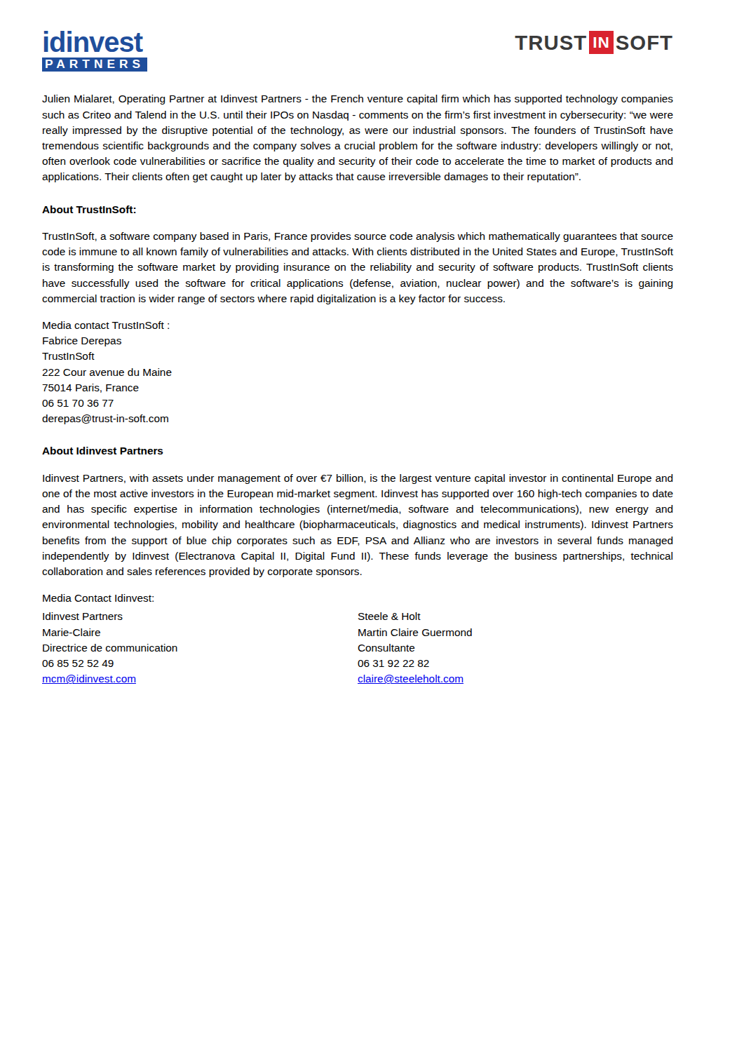idinvest PARTNERS
TRUSTINSOFT
Julien Mialaret, Operating Partner at Idinvest Partners - the French venture capital firm which has supported technology companies such as Criteo and Talend in the U.S. until their IPOs on Nasdaq - comments on the firm’s first investment in cybersecurity: “we were really impressed by the disruptive potential of the technology, as were our industrial sponsors. The founders of TrustinSoft have tremendous scientific backgrounds and the company solves a crucial problem for the software industry: developers willingly or not, often overlook code vulnerabilities or sacrifice the quality and security of their code to accelerate the time to market of products and applications. Their clients often get caught up later by attacks that cause irreversible damages to their reputation”.
About TrustInSoft:
TrustInSoft, a software company based in Paris, France provides source code analysis which mathematically guarantees that source code is immune to all known family of vulnerabilities and attacks. With clients distributed in the United States and Europe, TrustInSoft is transforming the software market by providing insurance on the reliability and security of software products. TrustInSoft clients have successfully used the software for critical applications (defense, aviation, nuclear power) and the software’s is gaining commercial traction is wider range of sectors where rapid digitalization is a key factor for success.
Media contact TrustInSoft :
Fabrice Derepas
TrustInSoft
222 Cour avenue du Maine
75014 Paris, France
06 51 70 36 77
derepas@trust-in-soft.com
About Idinvest Partners
Idinvest Partners, with assets under management of over €7 billion, is the largest venture capital investor in continental Europe and one of the most active investors in the European mid-market segment. Idinvest has supported over 160 high-tech companies to date and has specific expertise in information technologies (internet/media, software and telecommunications), new energy and environmental technologies, mobility and healthcare (biopharmaceuticals, diagnostics and medical instruments). Idinvest Partners benefits from the support of blue chip corporates such as EDF, PSA and Allianz who are investors in several funds managed independently by Idinvest (Electranova Capital II, Digital Fund II). These funds leverage the business partnerships, technical collaboration and sales references provided by corporate sponsors.
Media Contact Idinvest:
| Idinvest Partners | Steele & Holt |
| Marie-Claire | Martin Claire Guermond |
| Directrice de communication | Consultante |
| 06 85 52 52 49 | 06 31 92 22 82 |
| mcm@idinvest.com | claire@steeleholt.com |